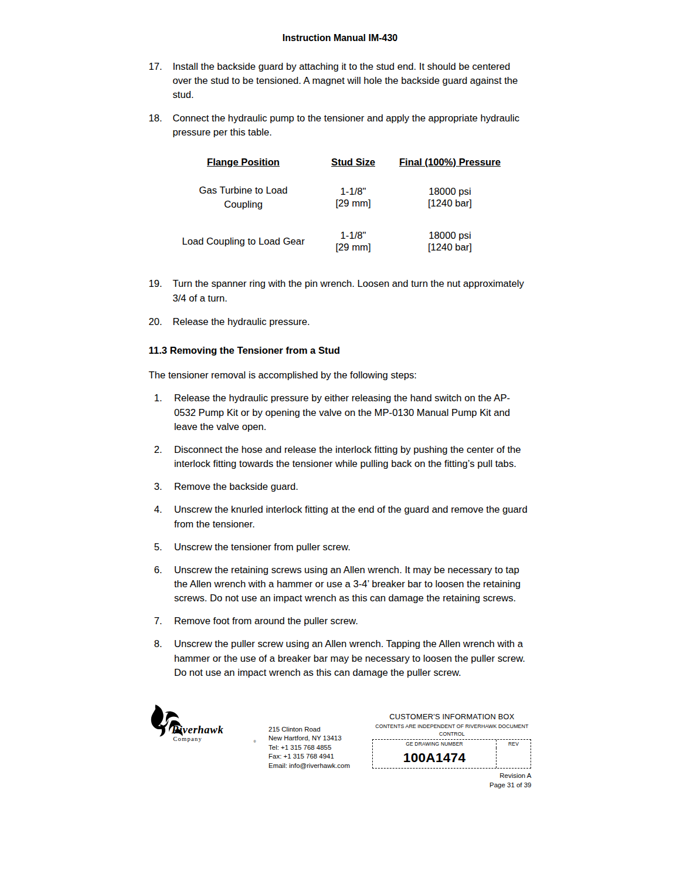Instruction Manual IM-430
17. Install the backside guard by attaching it to the stud end. It should be centered over the stud to be tensioned. A magnet will hole the backside guard against the stud.
18. Connect the hydraulic pump to the tensioner and apply the appropriate hydraulic pressure per this table.
| Flange Position | Stud Size | Final (100%) Pressure |
| --- | --- | --- |
| Gas Turbine to Load Coupling | 1-1/8" [29 mm] | 18000 psi [1240 bar] |
| Load Coupling to Load Gear | 1-1/8" [29 mm] | 18000 psi [1240 bar] |
19. Turn the spanner ring with the pin wrench. Loosen and turn the nut approximately 3/4 of a turn.
20. Release the hydraulic pressure.
11.3 Removing the Tensioner from a Stud
The tensioner removal is accomplished by the following steps:
1. Release the hydraulic pressure by either releasing the hand switch on the AP-0532 Pump Kit or by opening the valve on the MP-0130 Manual Pump Kit and leave the valve open.
2. Disconnect the hose and release the interlock fitting by pushing the center of the interlock fitting towards the tensioner while pulling back on the fitting’s pull tabs.
3. Remove the backside guard.
4. Unscrew the knurled interlock fitting at the end of the guard and remove the guard from the tensioner.
5. Unscrew the tensioner from puller screw.
6. Unscrew the retaining screws using an Allen wrench. It may be necessary to tap the Allen wrench with a hammer or use a 3-4’ breaker bar to loosen the retaining screws. Do not use an impact wrench as this can damage the retaining screws.
7. Remove foot from around the puller screw.
8. Unscrew the puller screw using an Allen wrench. Tapping the Allen wrench with a hammer or the use of a breaker bar may be necessary to loosen the puller screw. Do not use an impact wrench as this can damage the puller screw.
Riverhawk Company Riverhawk Company ®
215 Clinton Road
New Hartford, NY 13413
Tel: +1 315 768 4855
Fax: +1 315 768 4941
Email: info@riverhawk.com
CUSTOMER'S INFORMATION BOX
CONTENTS ARE INDEPENDENT OF RIVERHAWK DOCUMENT CONTROL
| GE DRAWING NUMBER | REV |
| --- | --- |
| 100A1474 | |
Revision A
Page 31 of 39